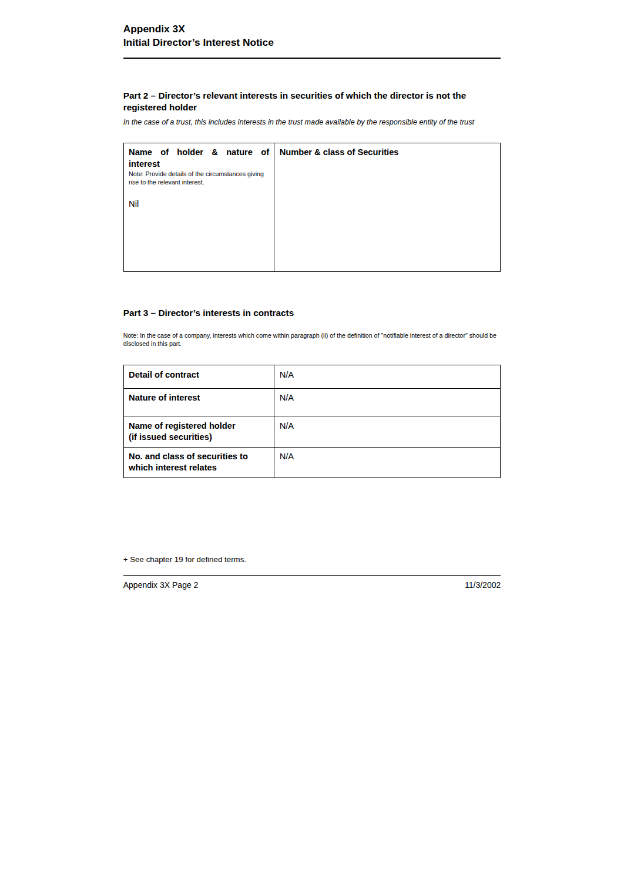Appendix 3X
Initial Director’s Interest Notice
Part 2 – Director’s relevant interests in securities of which the director is not the registered holder
In the case of a trust, this includes interests in the trust made available by the responsible entity of the trust
| Name of holder & nature of interest Note: Provide details of the circumstances giving rise to the relevant interest. Nil | Number & class of Securities |
Part 3 – Director’s interests in contracts
Note: In the case of a company, interests which come within paragraph (ii) of the definition of "notifiable interest of a director" should be disclosed in this part.
| Detail of contract | N/A |
| Nature of interest | N/A |
| Name of registered holder (if issued securities) | N/A |
| No. and class of securities to which interest relates | N/A |
+ See chapter 19 for defined terms.
Appendix 3X Page 2 11/3/2002